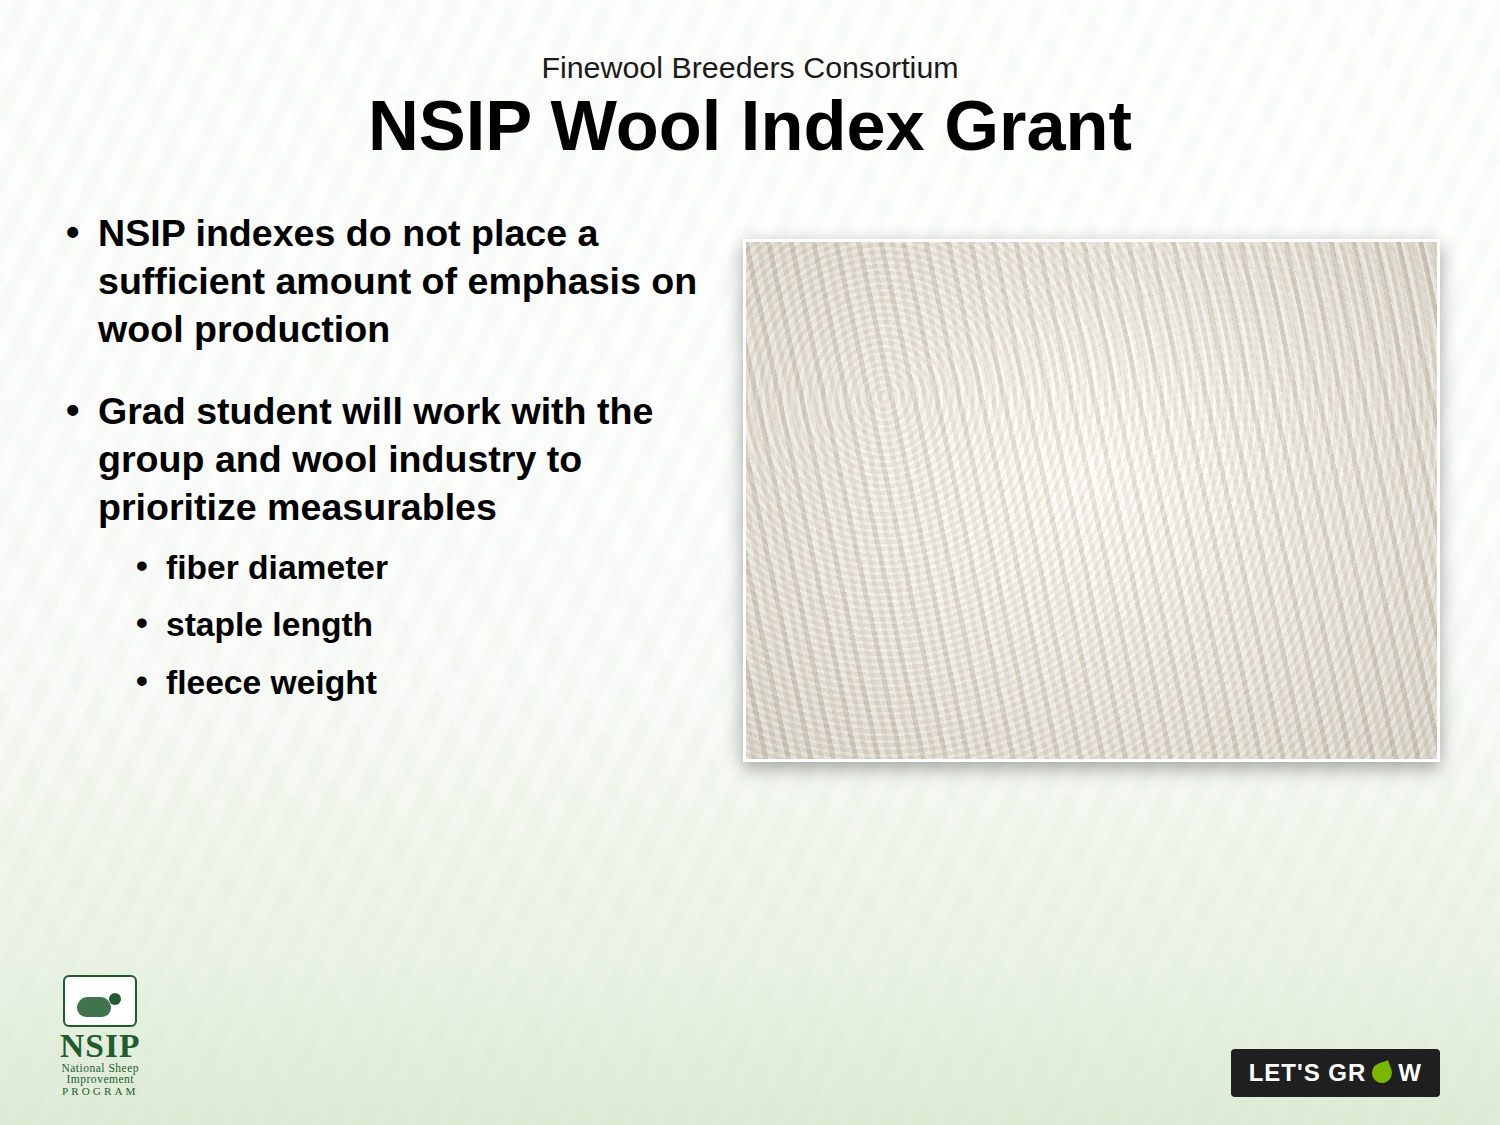Finewool Breeders Consortium
NSIP Wool Index Grant
NSIP indexes do not place a sufficient amount of emphasis on wool production
Grad student will work with the group and wool industry to prioritize measurables
fiber diameter
staple length
fleece weight
NSIP
National Sheep
Improvement
PROGRAM
LET'S GR W